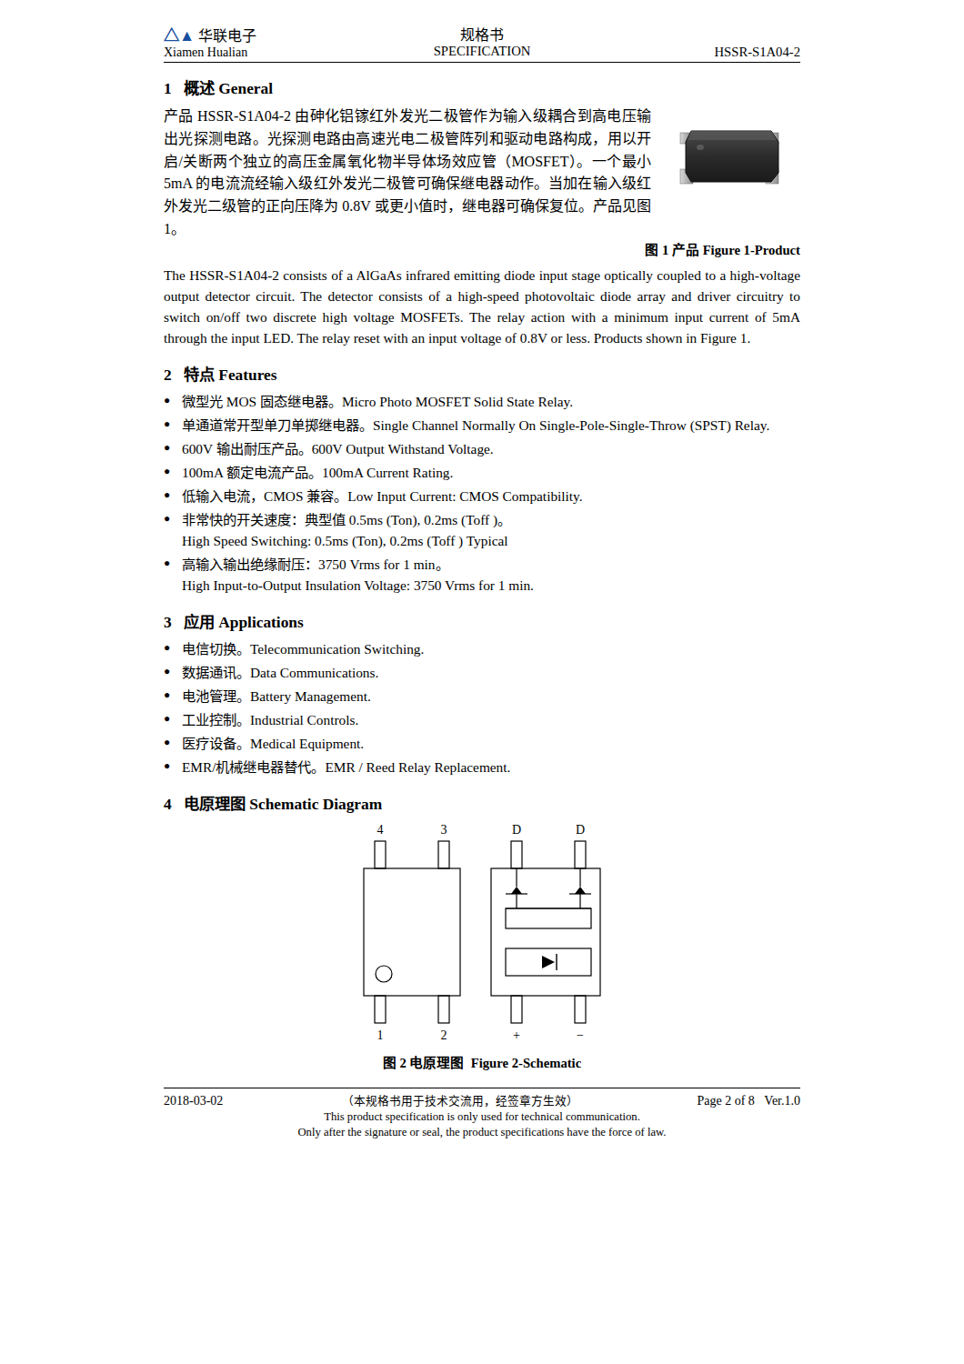△▲华联电子
Xiamen Hualian
规格书
SPECIFICATION
HSSR-S1A04-2
1概述 General
产品 HSSR-S1A04-2 由砷化铝镓红外发光二极管作为输入级耦合到高电压输出光探测电路。光探测电路由高速光电二极管阵列和驱动电路构成，用以开启/关断两个独立的高压金属氧化物半导体场效应管（MOSFET）。一个最小 5mA 的电流流经输入级红外发光二极管可确保继电器动作。当加在输入级红外发光二级管的正向压降为 0.8V 或更小值时，继电器可确保复位。产品见图 1。
图 1 产品 Figure 1-Product
The HSSR-S1A04-2 consists of a AlGaAs infrared emitting diode input stage optically coupled to a high-voltage output detector circuit. The detector consists of a high-speed photovoltaic diode array and driver circuitry to switch on/off two discrete high voltage MOSFETs. The relay action with a minimum input current of 5mA through the input LED. The relay reset with an input voltage of 0.8V or less. Products shown in Figure 1.
2特点 Features
微型光 MOS 固态继电器。Micro Photo MOSFET Solid State Relay.
单通道常开型单刀单掷继电器。Single Channel Normally On Single-Pole-Single-Throw (SPST) Relay.
600V 输出耐压产品。600V Output Withstand Voltage.
100mA 额定电流产品。100mA Current Rating.
低输入电流，CMOS 兼容。Low Input Current: CMOS Compatibility.
非常快的开关速度：典型值 0.5ms (Ton), 0.2ms (Toff )。 High Speed Switching: 0.5ms (Ton), 0.2ms (Toff ) Typical
高输入输出绝缘耐压：3750 Vrms for 1 min。 High Input-to-Output Insulation Voltage: 3750 Vrms for 1 min.
3应用 Applications
电信切换。Telecommunication Switching.
数据通讯。Data Communications.
电池管理。Battery Management.
工业控制。Industrial Controls.
医疗设备。Medical Equipment.
EMR/机械继电器替代。EMR / Reed Relay Replacement.
4电原理图 Schematic Diagram
4 3 D D 1 2 + −
图 2 电原理图 Figure 2-Schematic
2018-03-02
（本规格书用于技术交流用，经签章方生效）
Page 2 of 8 Ver.1.0
This product specification is only used for technical communication.
Only after the signature or seal, the product specifications have the force of law.